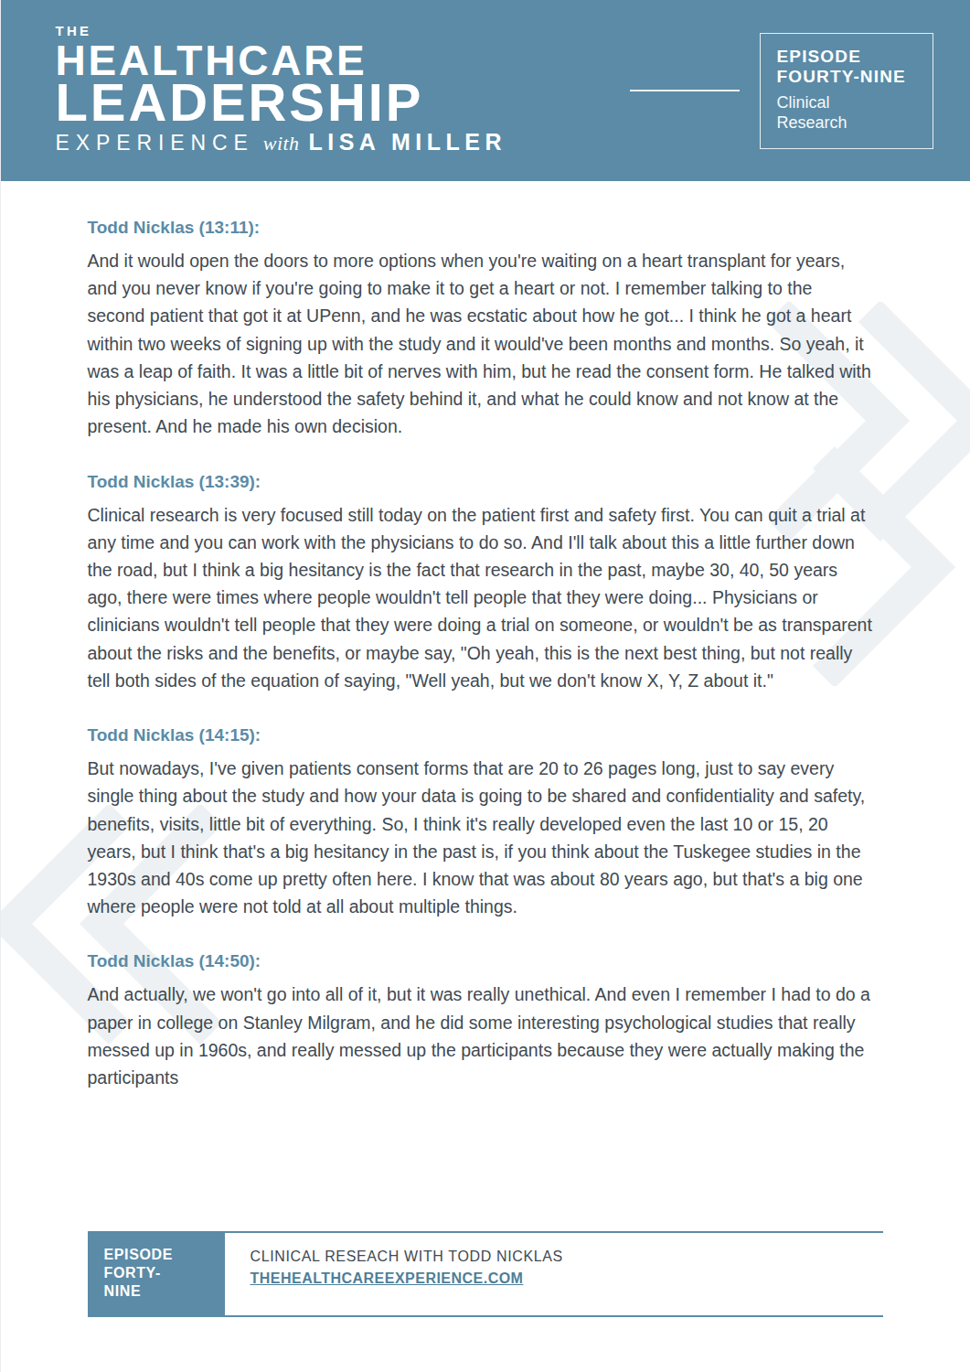THE HEALTHCARE LEADERSHIP EXPERIENCE with LISA MILLER
EPISODE
FOURTY-NINE
Clinical
Research
Todd Nicklas (13:11):
And it would open the doors to more options when you're waiting on a heart transplant for years, and you never know if you're going to make it to get a heart or not. I remember talking to the second patient that got it at UPenn, and he was ecstatic about how he got... I think he got a heart within two weeks of signing up with the study and it would've been months and months. So yeah, it was a leap of faith. It was a little bit of nerves with him, but he read the consent form. He talked with his physicians, he understood the safety behind it, and what he could know and not know at the present. And he made his own decision.
Todd Nicklas (13:39):
Clinical research is very focused still today on the patient first and safety first. You can quit a trial at any time and you can work with the physicians to do so. And I'll talk about this a little further down the road, but I think a big hesitancy is the fact that research in the past, maybe 30, 40, 50 years ago, there were times where people wouldn't tell people that they were doing... Physicians or clinicians wouldn't tell people that they were doing a trial on someone, or wouldn't be as transparent about the risks and the benefits, or maybe say, "Oh yeah, this is the next best thing, but not really tell both sides of the equation of saying, "Well yeah, but we don't know X, Y, Z about it."
Todd Nicklas (14:15):
But nowadays, I've given patients consent forms that are 20 to 26 pages long, just to say every single thing about the study and how your data is going to be shared and confidentiality and safety, benefits, visits, little bit of everything. So, I think it's really developed even the last 10 or 15, 20 years, but I think that's a big hesitancy in the past is, if you think about the Tuskegee studies in the 1930s and 40s come up pretty often here. I know that was about 80 years ago, but that's a big one where people were not told at all about multiple things.
Todd Nicklas (14:50):
And actually, we won't go into all of it, but it was really unethical. And even I remember I had to do a paper in college on Stanley Milgram, and he did some interesting psychological studies that really messed up in 1960s, and really messed up the participants because they were actually making the participants
EPISODE
FORTY-
NINE
CLINICAL RESEACH WITH TODD NICKLAS
THEHEALTHCAREEXPERIENCE.COM